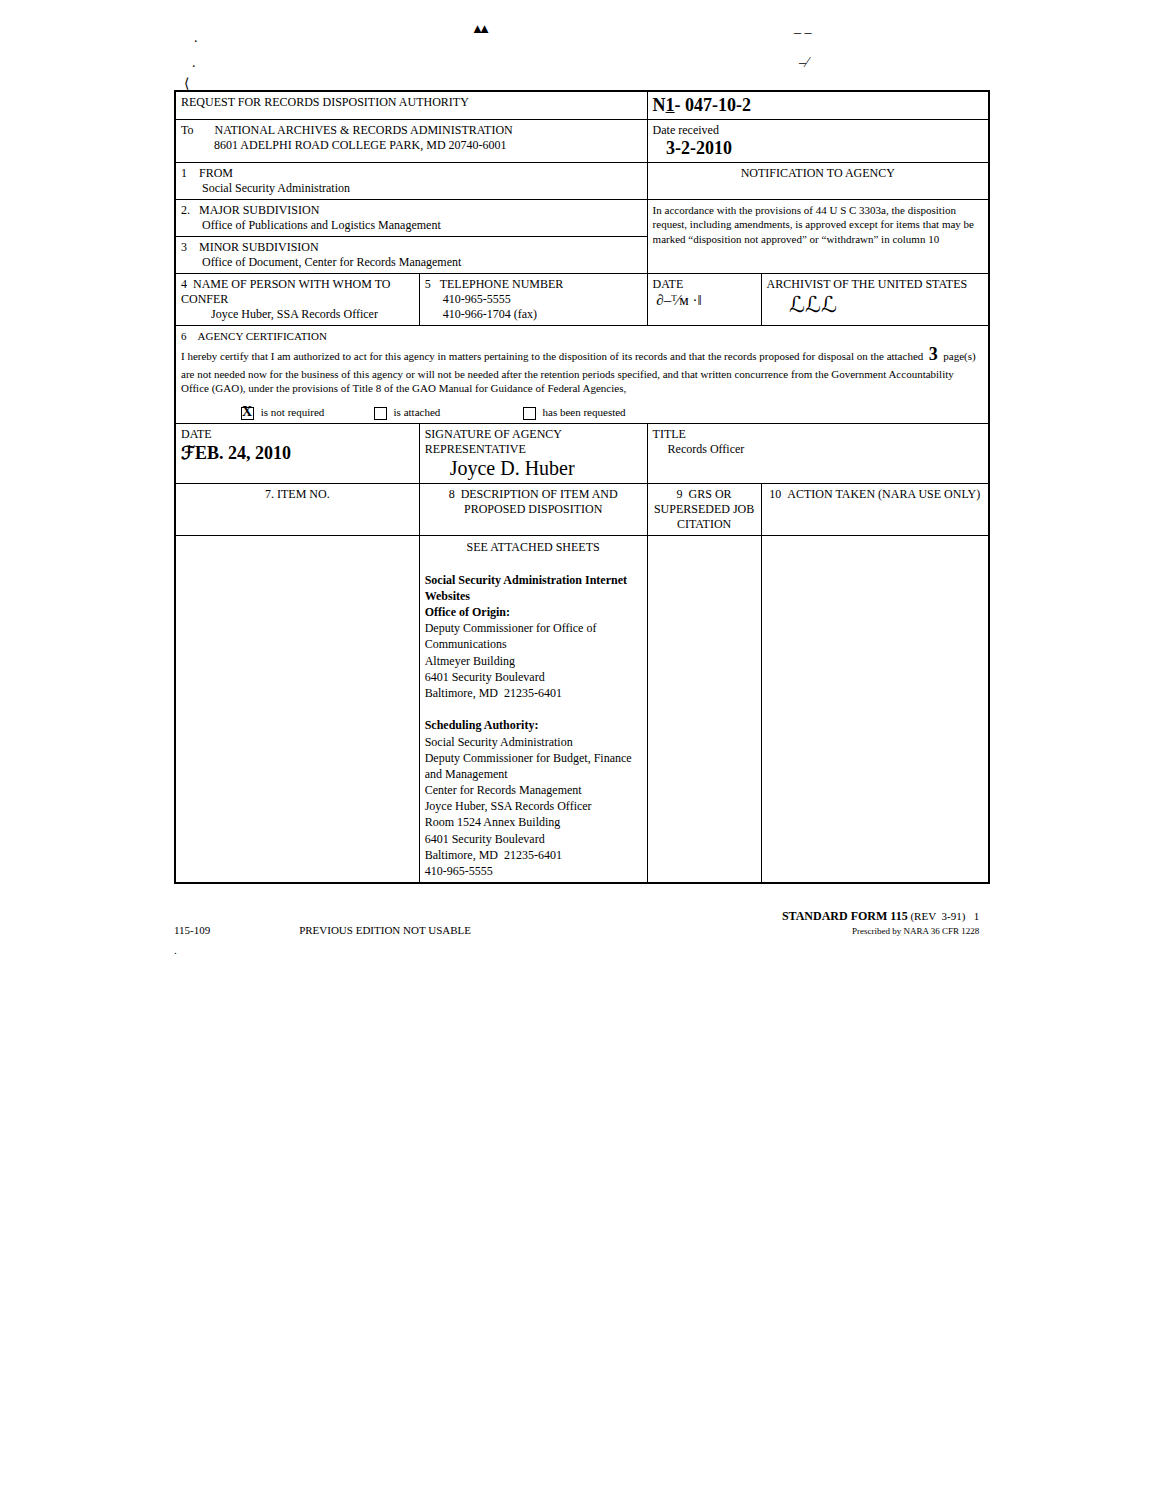.
.
⟨
▴▴
– –
–⁄
| REQUEST FOR RECORDS DISPOSITION AUTHORITY | N 1 - 047-10-2 |
| To NATIONAL ARCHIVES & RECORDS ADMINISTRATION 8601 ADELPHI ROAD COLLEGE PARK, MD 20740-6001 | Date received 3-2-2010 |
| 1 FROM Social Security Administration | NOTIFICATION TO AGENCY |
| 2. MAJOR SUBDIVISION Office of Publications and Logistics Management | In accordance with the provisions of 44 U S C 3303a, the disposition request, including amendments, is approved except for items that may be marked “disposition not approved” or “withdrawn” in column 10 |
| 3 MINOR SUBDIVISION Office of Document, Center for Records Management |
| 4 NAME OF PERSON WITH WHOM TO CONFER Joyce Huber, SSA Records Officer | 5 TELEPHONE NUMBER 410-965-5555 410-966-1704 (fax) | DATE ∂–ᵀ⁄ᴍ ·‖ | ARCHIVIST OF THE UNITED STATES ℒℒℒ |
| 6 AGENCY CERTIFICATION I hereby certify that I am authorized to act for this agency in matters pertaining to the disposition of its records and that the records proposed for disposal on the attached 3 page(s) are not needed now for the business of this agency or will not be needed after the retention periods specified, and that written concurrence from the Government Accountability Office (GAO), under the provisions of Title 8 of the GAO Manual for Guidance of Federal Agencies, is not required is attached has been requested |
| DATE ℱEB. 24, 2010 | SIGNATURE OF AGENCY REPRESENTATIVE Joyce D. Huber | TITLE Records Officer |
| 7. ITEM NO. | 8 DESCRIPTION OF ITEM AND PROPOSED DISPOSITION | 9 GRS OR SUPERSEDED JOB CITATION | 10 ACTION TAKEN (NARA USE ONLY) |
| | SEE ATTACHED SHEETS Social Security Administration Internet Websites Office of Origin: Deputy Commissioner for Office of Communications Altmeyer Building 6401 Security Boulevard Baltimore, MD 21235-6401 Scheduling Authority: Social Security Administration Deputy Commissioner for Budget, Finance and Management Center for Records Management Joyce Huber, SSA Records Officer Room 1524 Annex Building 6401 Security Boulevard Baltimore, MD 21235-6401 410-965-5555 | | |
. 115-109 PREVIOUS EDITION NOT USABLE STANDARD FORM 115 (REV 3-91) 1
Prescribed by NARA 36 CFR 1228